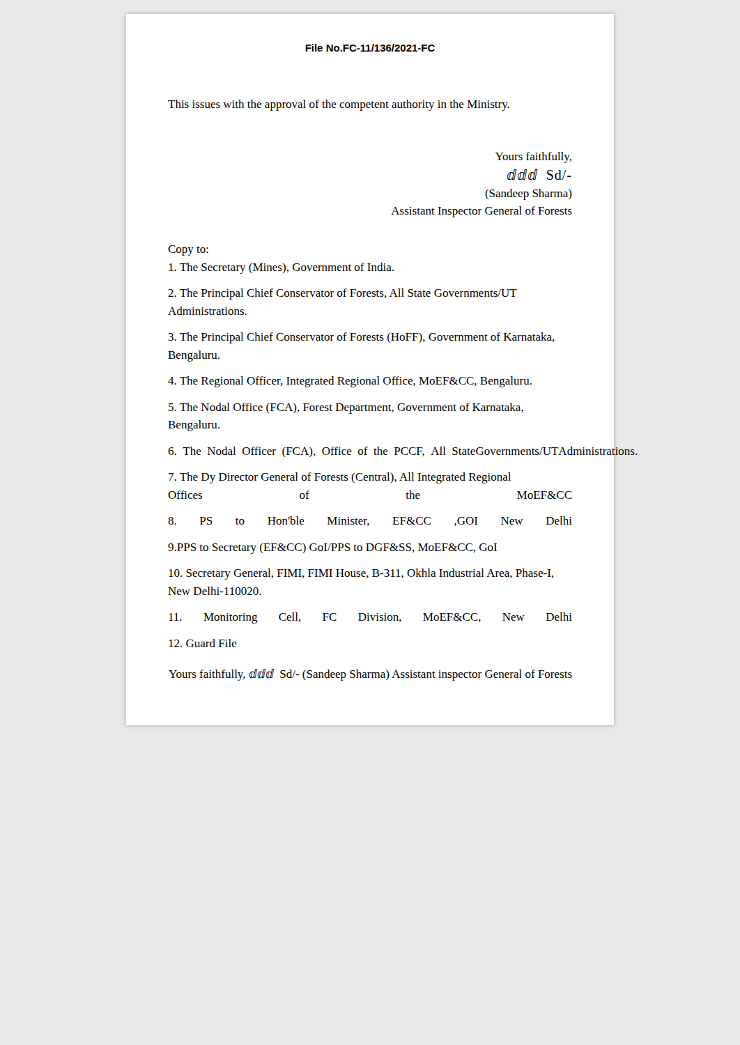File No.FC-11/136/2021-FC
This issues with the approval of the competent authority in the Ministry.
Yours faithfully, ⅆⅆⅆ Sd/- (Sandeep Sharma) Assistant Inspector General of Forests
Copy to:
1. The Secretary (Mines), Government of India.
2. The Principal Chief Conservator of Forests, All State Governments/UT Administrations.
3. The Principal Chief Conservator of Forests (HoFF), Government of Karnataka, Bengaluru.
4. The Regional Officer, Integrated Regional Office, MoEF&CC, Bengaluru.
5. The Nodal Office (FCA), Forest Department, Government of Karnataka, Bengaluru.
6. The Nodal Officer (FCA), Office of the PCCF, All State Governments/UT Administrations.
7. The Dy Director General of Forests (Central), All Integrated Regional Offices of the MoEF&CC
8. PS to Hon'ble Minister, EF&CC,GOI New Delhi
9.PPS to Secretary (EF&CC) GoI/PPS to DGF&SS, MoEF&CC, GoI
10. Secretary General, FIMI, FIMI House, B-311, Okhla Industrial Area, Phase-I, New Delhi-110020.
11. Monitoring Cell, FC Division, MoEF&CC, New Delhi
12. Guard File
Yours faithfully, ⅆⅆⅆ Sd/- (Sandeep Sharma) Assistant inspector General of Forests